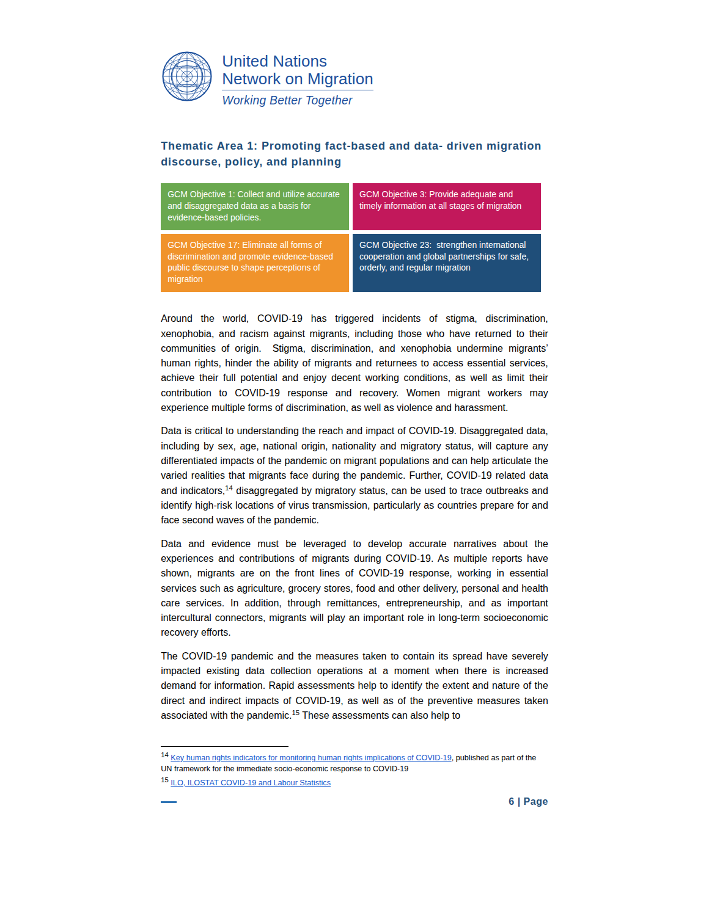United Nations
Network on Migration
Working Better Together
Thematic Area 1: Promoting fact-based and data- driven migration discourse, policy, and planning
| GCM Objective 1: Collect and utilize accurate and disaggregated data as a basis for evidence-based policies. | GCM Objective 3: Provide adequate and timely information at all stages of migration |
| GCM Objective 17: Eliminate all forms of discrimination and promote evidence-based public discourse to shape perceptions of migration | GCM Objective 23: strengthen international cooperation and global partnerships for safe, orderly, and regular migration |
Around the world, COVID-19 has triggered incidents of stigma, discrimination, xenophobia, and racism against migrants, including those who have returned to their communities of origin. Stigma, discrimination, and xenophobia undermine migrants’ human rights, hinder the ability of migrants and returnees to access essential services, achieve their full potential and enjoy decent working conditions, as well as limit their contribution to COVID-19 response and recovery. Women migrant workers may experience multiple forms of discrimination, as well as violence and harassment.
Data is critical to understanding the reach and impact of COVID-19. Disaggregated data, including by sex, age, national origin, nationality and migratory status, will capture any differentiated impacts of the pandemic on migrant populations and can help articulate the varied realities that migrants face during the pandemic. Further, COVID-19 related data and indicators,14 disaggregated by migratory status, can be used to trace outbreaks and identify high-risk locations of virus transmission, particularly as countries prepare for and face second waves of the pandemic.
Data and evidence must be leveraged to develop accurate narratives about the experiences and contributions of migrants during COVID-19. As multiple reports have shown, migrants are on the front lines of COVID-19 response, working in essential services such as agriculture, grocery stores, food and other delivery, personal and health care services. In addition, through remittances, entrepreneurship, and as important intercultural connectors, migrants will play an important role in long-term socioeconomic recovery efforts.
The COVID-19 pandemic and the measures taken to contain its spread have severely impacted existing data collection operations at a moment when there is increased demand for information. Rapid assessments help to identify the extent and nature of the direct and indirect impacts of COVID-19, as well as of the preventive measures taken associated with the pandemic.15 These assessments can also help to
14 Key human rights indicators for monitoring human rights implications of COVID-19, published as part of the UN framework for the immediate socio-economic response to COVID-19
15 ILO, ILOSTAT COVID-19 and Labour Statistics
6 | Page